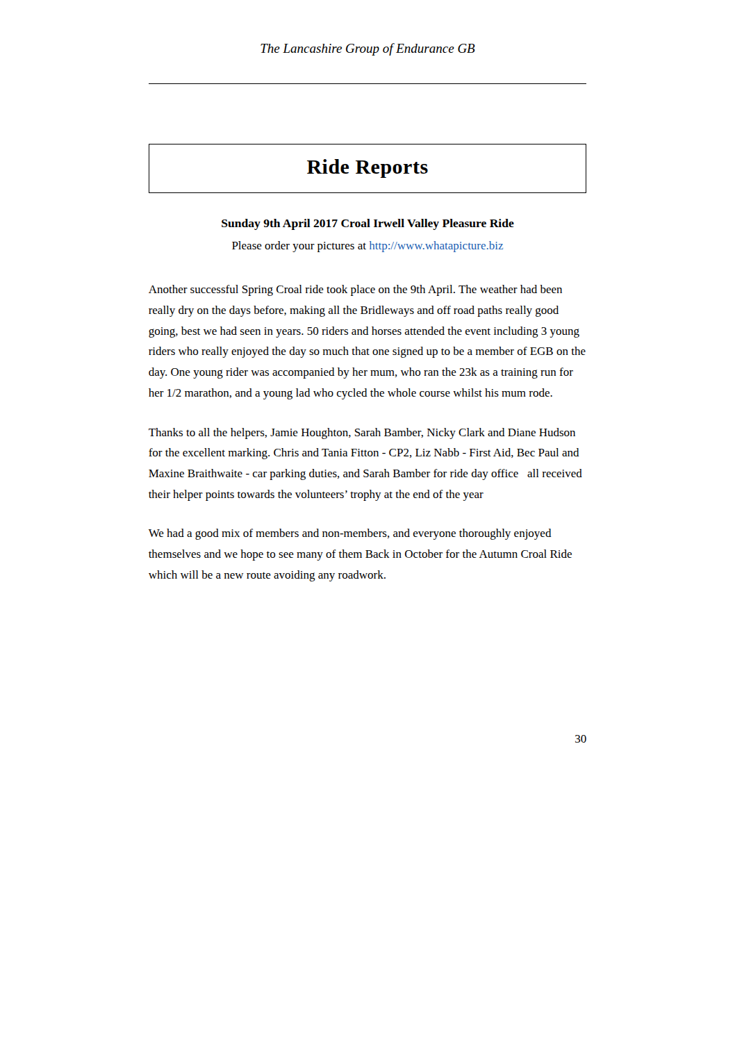The Lancashire Group of Endurance GB
Ride Reports
Sunday 9th April 2017 Croal Irwell Valley Pleasure Ride
Please order your pictures at http://www.whatapicture.biz
Another successful Spring Croal ride took place on the 9th April. The weather had been really dry on the days before, making all the Bridleways and off road paths really good going, best we had seen in years. 50 riders and horses attended the event including 3 young riders who really enjoyed the day so much that one signed up to be a member of EGB on the day. One young rider was accompanied by her mum, who ran the 23k as a training run for her 1/2 marathon, and a young lad who cycled the whole course whilst his mum rode.
Thanks to all the helpers, Jamie Houghton, Sarah Bamber, Nicky Clark and Diane Hudson for the excellent marking. Chris and Tania Fitton - CP2, Liz Nabb - First Aid, Bec Paul and Maxine Braithwaite - car parking duties, and Sarah Bamber for ride day office all received their helper points towards the volunteers’ trophy at the end of the year
We had a good mix of members and non-members, and everyone thoroughly enjoyed themselves and we hope to see many of them Back in October for the Autumn Croal Ride which will be a new route avoiding any roadwork.
30